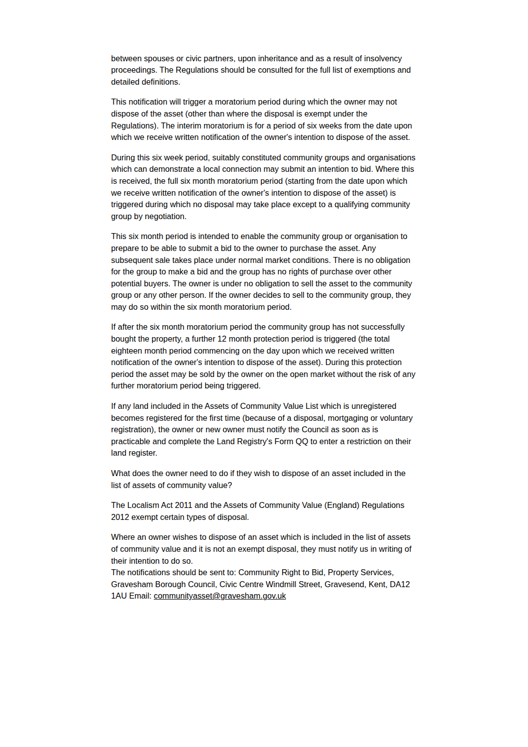between spouses or civic partners, upon inheritance and as a result of insolvency proceedings. The Regulations should be consulted for the full list of exemptions and detailed definitions.
This notification will trigger a moratorium period during which the owner may not dispose of the asset (other than where the disposal is exempt under the Regulations). The interim moratorium is for a period of six weeks from the date upon which we receive written notification of the owner's intention to dispose of the asset.
During this six week period, suitably constituted community groups and organisations which can demonstrate a local connection may submit an intention to bid. Where this is received, the full six month moratorium period (starting from the date upon which we receive written notification of the owner's intention to dispose of the asset) is triggered during which no disposal may take place except to a qualifying community group by negotiation.
This six month period is intended to enable the community group or organisation to prepare to be able to submit a bid to the owner to purchase the asset. Any subsequent sale takes place under normal market conditions. There is no obligation for the group to make a bid and the group has no rights of purchase over other potential buyers. The owner is under no obligation to sell the asset to the community group or any other person. If the owner decides to sell to the community group, they may do so within the six month moratorium period.
If after the six month moratorium period the community group has not successfully bought the property, a further 12 month protection period is triggered (the total eighteen month period commencing on the day upon which we received written notification of the owner's intention to dispose of the asset). During this protection period the asset may be sold by the owner on the open market without the risk of any further moratorium period being triggered.
If any land included in the Assets of Community Value List which is unregistered becomes registered for the first time (because of a disposal, mortgaging or voluntary registration), the owner or new owner must notify the Council as soon as is practicable and complete the Land Registry's Form QQ to enter a restriction on their land register.
What does the owner need to do if they wish to dispose of an asset included in the list of assets of community value?
The Localism Act 2011 and the Assets of Community Value (England) Regulations 2012 exempt certain types of disposal.
Where an owner wishes to dispose of an asset which is included in the list of assets of community value and it is not an exempt disposal, they must notify us in writing of their intention to do so.
The notifications should be sent to: Community Right to Bid, Property Services, Gravesham Borough Council, Civic Centre Windmill Street, Gravesend, Kent, DA12 1AU Email: communityasset@gravesham.gov.uk